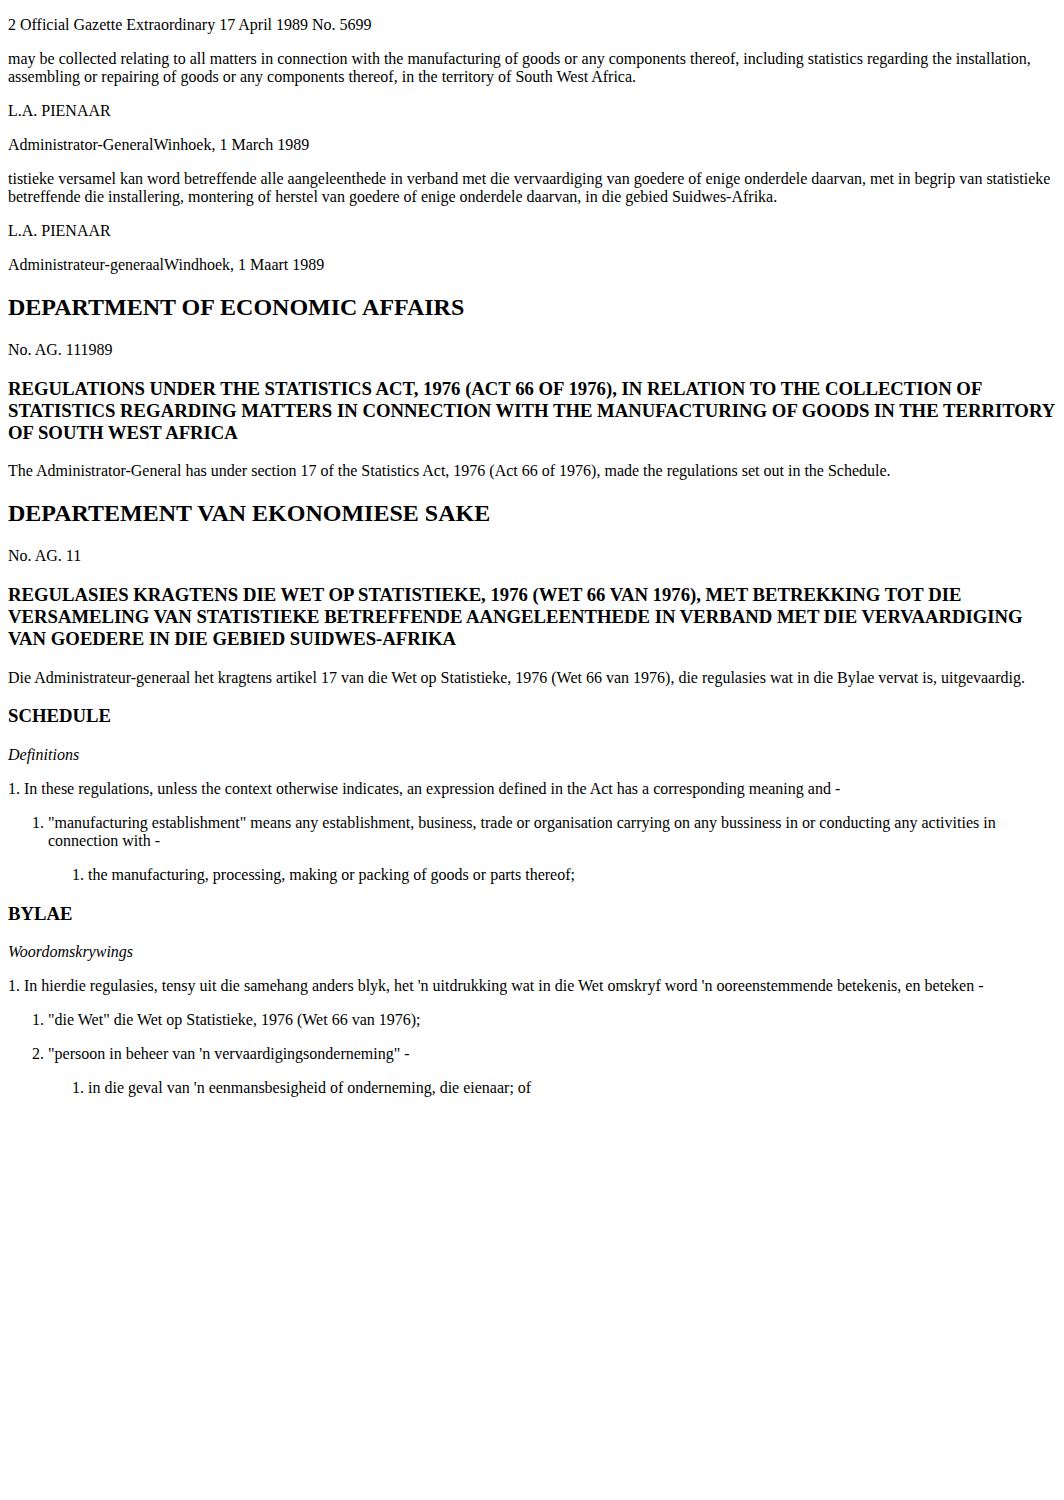2 Official Gazette Extraordinary 17 April 1989 No. 5699
may be collected relating to all matters in connection with the manufacturing of goods or any components thereof, including statistics regarding the installation, assembling or repairing of goods or any components thereof, in the territory of South West Africa.
L.A. PIENAAR
Administrator-GeneralWinhoek, 1 March 1989
tistieke versamel kan word betreffende alle aangeleenthede in verband met die vervaardiging van goedere of enige onderdele daarvan, met in begrip van statistieke betreffende die installering, montering of herstel van goedere of enige onderdele daarvan, in die gebied Suidwes-Afrika.
L.A. PIENAAR
Administrateur-generaalWindhoek, 1 Maart 1989
DEPARTMENT OF ECONOMIC AFFAIRS
No. AG. 111989
REGULATIONS UNDER THE STATISTICS ACT, 1976 (ACT 66 OF 1976), IN RELATION TO THE COLLECTION OF STATISTICS REGARDING MATTERS IN CONNECTION WITH THE MANUFACTURING OF GOODS IN THE TERRITORY OF SOUTH WEST AFRICA
The Administrator-General has under section 17 of the Statistics Act, 1976 (Act 66 of 1976), made the regulations set out in the Schedule.
DEPARTEMENT VAN EKONOMIESE SAKE
No. AG. 11
REGULASIES KRAGTENS DIE WET OP STATISTIEKE, 1976 (WET 66 VAN 1976), MET BETREKKING TOT DIE VERSAMELING VAN STATISTIEKE BETREFFENDE AANGELEENTHEDE IN VERBAND MET DIE VERVAARDIGING VAN GOEDERE IN DIE GEBIED SUIDWES-AFRIKA
Die Administrateur-generaal het kragtens artikel 17 van die Wet op Statistieke, 1976 (Wet 66 van 1976), die regulasies wat in die Bylae vervat is, uitgevaardig.
SCHEDULE
Definitions
1. In these regulations, unless the context otherwise indicates, an expression defined in the Act has a corresponding meaning and -
"manufacturing establishment" means any establishment, business, trade or organisation carrying on any bussiness in or conducting any activities in connection with -
the manufacturing, processing, making or packing of goods or parts thereof;
BYLAE
Woordomskrywings
1. In hierdie regulasies, tensy uit die samehang anders blyk, het 'n uitdrukking wat in die Wet omskryf word 'n ooreenstemmende betekenis, en beteken -
"die Wet" die Wet op Statistieke, 1976 (Wet 66 van 1976);
"persoon in beheer van 'n vervaardigingsonderneming" -
in die geval van 'n eenmansbesigheid of onderneming, die eienaar; of